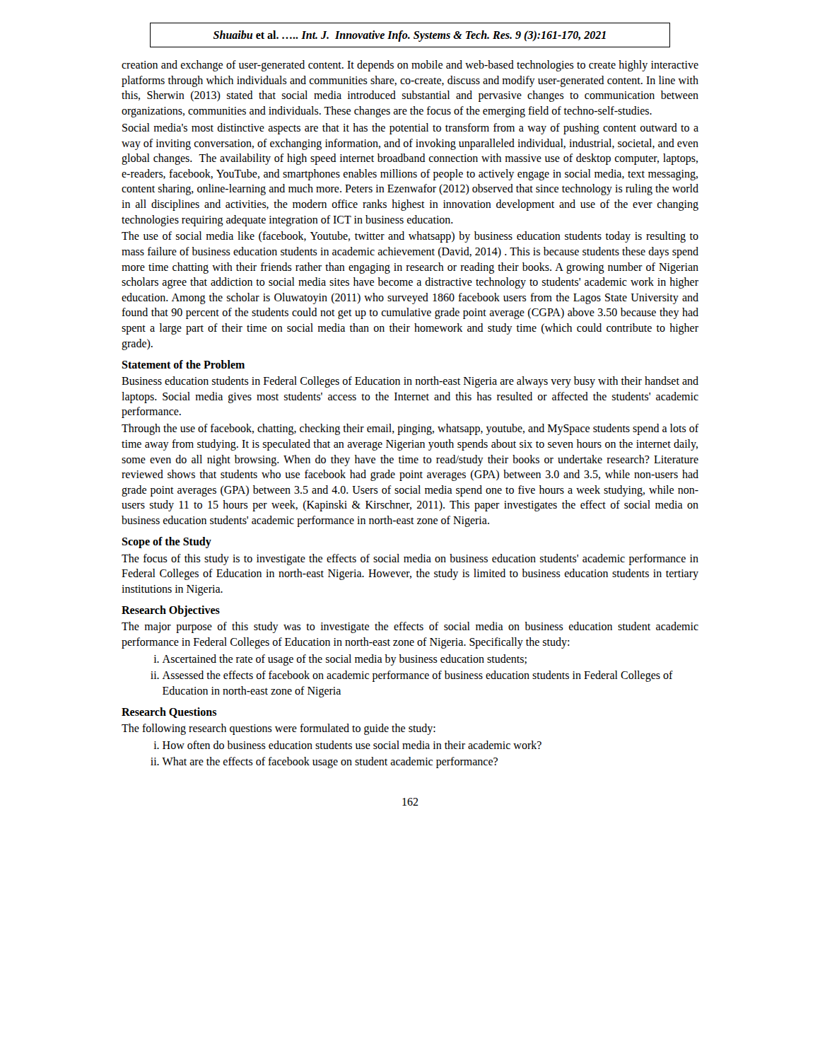Shuaibu et al. ….. Int. J. Innovative Info. Systems & Tech. Res. 9 (3):161-170, 2021
creation and exchange of user-generated content. It depends on mobile and web-based technologies to create highly interactive platforms through which individuals and communities share, co-create, discuss and modify user-generated content. In line with this, Sherwin (2013) stated that social media introduced substantial and pervasive changes to communication between organizations, communities and individuals. These changes are the focus of the emerging field of techno-self-studies.
Social media's most distinctive aspects are that it has the potential to transform from a way of pushing content outward to a way of inviting conversation, of exchanging information, and of invoking unparalleled individual, industrial, societal, and even global changes. The availability of high speed internet broadband connection with massive use of desktop computer, laptops, e-readers, facebook, YouTube, and smartphones enables millions of people to actively engage in social media, text messaging, content sharing, online-learning and much more. Peters in Ezenwafor (2012) observed that since technology is ruling the world in all disciplines and activities, the modern office ranks highest in innovation development and use of the ever changing technologies requiring adequate integration of ICT in business education.
The use of social media like (facebook, Youtube, twitter and whatsapp) by business education students today is resulting to mass failure of business education students in academic achievement (David, 2014) . This is because students these days spend more time chatting with their friends rather than engaging in research or reading their books. A growing number of Nigerian scholars agree that addiction to social media sites have become a distractive technology to students' academic work in higher education. Among the scholar is Oluwatoyin (2011) who surveyed 1860 facebook users from the Lagos State University and found that 90 percent of the students could not get up to cumulative grade point average (CGPA) above 3.50 because they had spent a large part of their time on social media than on their homework and study time (which could contribute to higher grade).
Statement of the Problem
Business education students in Federal Colleges of Education in north-east Nigeria are always very busy with their handset and laptops. Social media gives most students' access to the Internet and this has resulted or affected the students' academic performance.
Through the use of facebook, chatting, checking their email, pinging, whatsapp, youtube, and MySpace students spend a lots of time away from studying. It is speculated that an average Nigerian youth spends about six to seven hours on the internet daily, some even do all night browsing. When do they have the time to read/study their books or undertake research? Literature reviewed shows that students who use facebook had grade point averages (GPA) between 3.0 and 3.5, while non-users had grade point averages (GPA) between 3.5 and 4.0. Users of social media spend one to five hours a week studying, while non-users study 11 to 15 hours per week, (Kapinski & Kirschner, 2011). This paper investigates the effect of social media on business education students' academic performance in north-east zone of Nigeria.
Scope of the Study
The focus of this study is to investigate the effects of social media on business education students' academic performance in Federal Colleges of Education in north-east Nigeria. However, the study is limited to business education students in tertiary institutions in Nigeria.
Research Objectives
The major purpose of this study was to investigate the effects of social media on business education student academic performance in Federal Colleges of Education in north-east zone of Nigeria. Specifically the study:
Ascertained the rate of usage of the social media by business education students;
Assessed the effects of facebook on academic performance of business education students in Federal Colleges of Education in north-east zone of Nigeria
Research Questions
The following research questions were formulated to guide the study:
How often do business education students use social media in their academic work?
What are the effects of facebook usage on student academic performance?
162